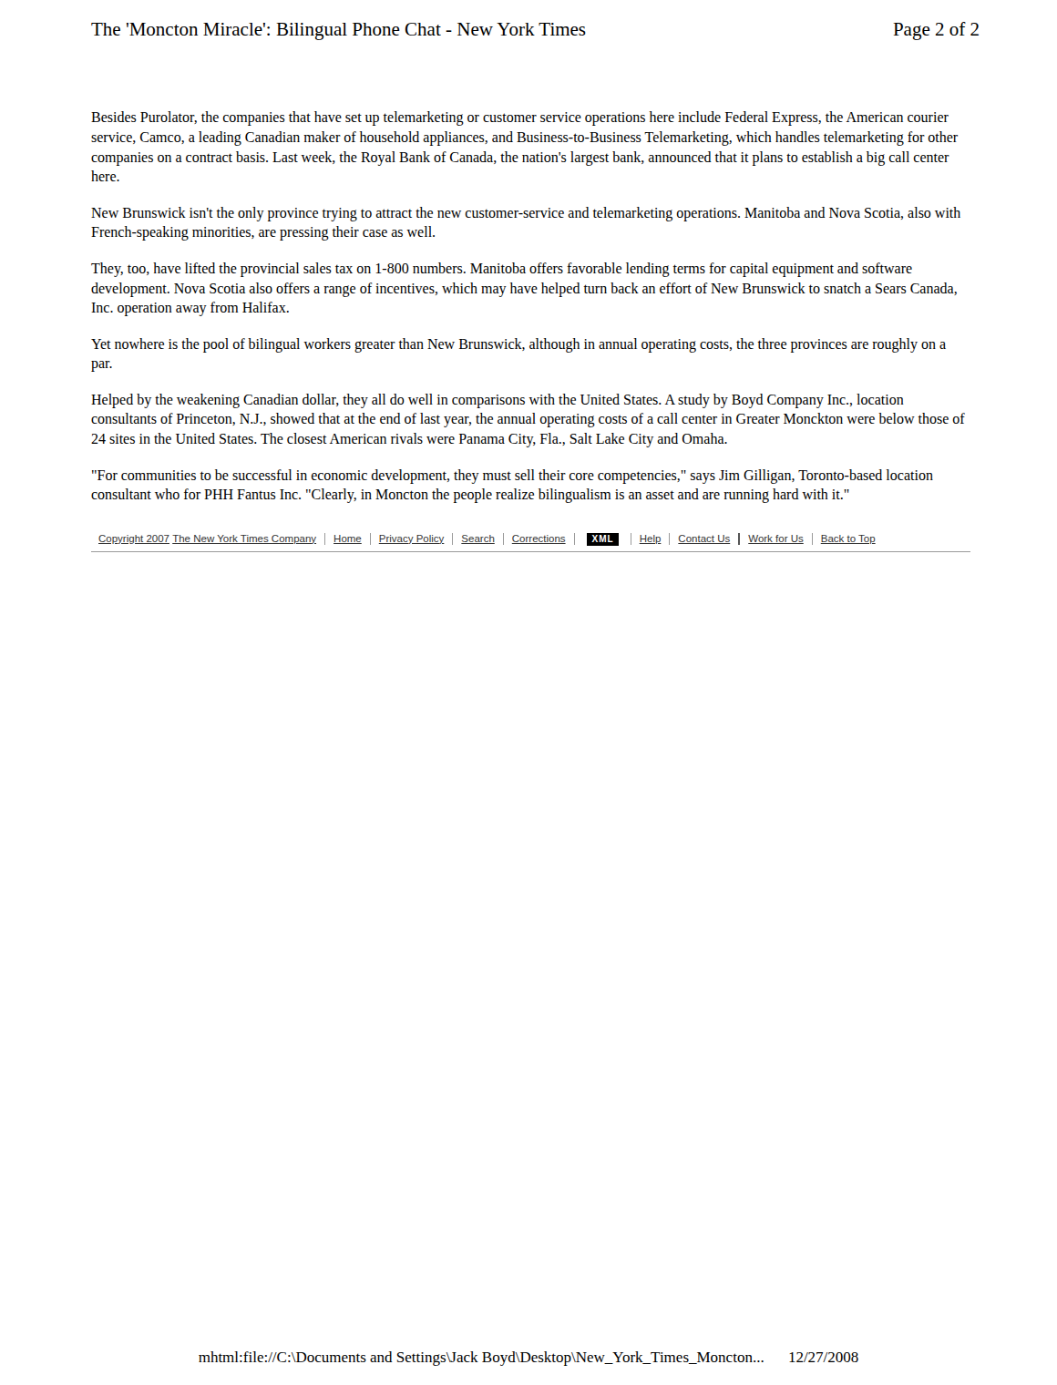The 'Moncton Miracle': Bilingual Phone Chat - New York Times
Page 2 of 2
Besides Purolator, the companies that have set up telemarketing or customer service operations here include Federal Express, the American courier service, Camco, a leading Canadian maker of household appliances, and Business-to-Business Telemarketing, which handles telemarketing for other companies on a contract basis. Last week, the Royal Bank of Canada, the nation's largest bank, announced that it plans to establish a big call center here.
New Brunswick isn't the only province trying to attract the new customer-service and telemarketing operations. Manitoba and Nova Scotia, also with French-speaking minorities, are pressing their case as well.
They, too, have lifted the provincial sales tax on 1-800 numbers. Manitoba offers favorable lending terms for capital equipment and software development. Nova Scotia also offers a range of incentives, which may have helped turn back an effort of New Brunswick to snatch a Sears Canada, Inc. operation away from Halifax.
Yet nowhere is the pool of bilingual workers greater than New Brunswick, although in annual operating costs, the three provinces are roughly on a par.
Helped by the weakening Canadian dollar, they all do well in comparisons with the United States. A study by Boyd Company Inc., location consultants of Princeton, N.J., showed that at the end of last year, the annual operating costs of a call center in Greater Monckton were below those of 24 sites in the United States. The closest American rivals were Panama City, Fla., Salt Lake City and Omaha.
"For communities to be successful in economic development, they must sell their core competencies," says Jim Gilligan, Toronto-based location consultant who for PHH Fantus Inc. "Clearly, in Moncton the people realize bilingualism is an asset and are running hard with it."
Copyright 2007 The New York Times Company Home Privacy Policy Search Corrections XML Help Contact Us Work for Us Back to Top
mhtml:file://C:\Documents and Settings\Jack Boyd\Desktop\New_York_Times_Moncton... 12/27/2008